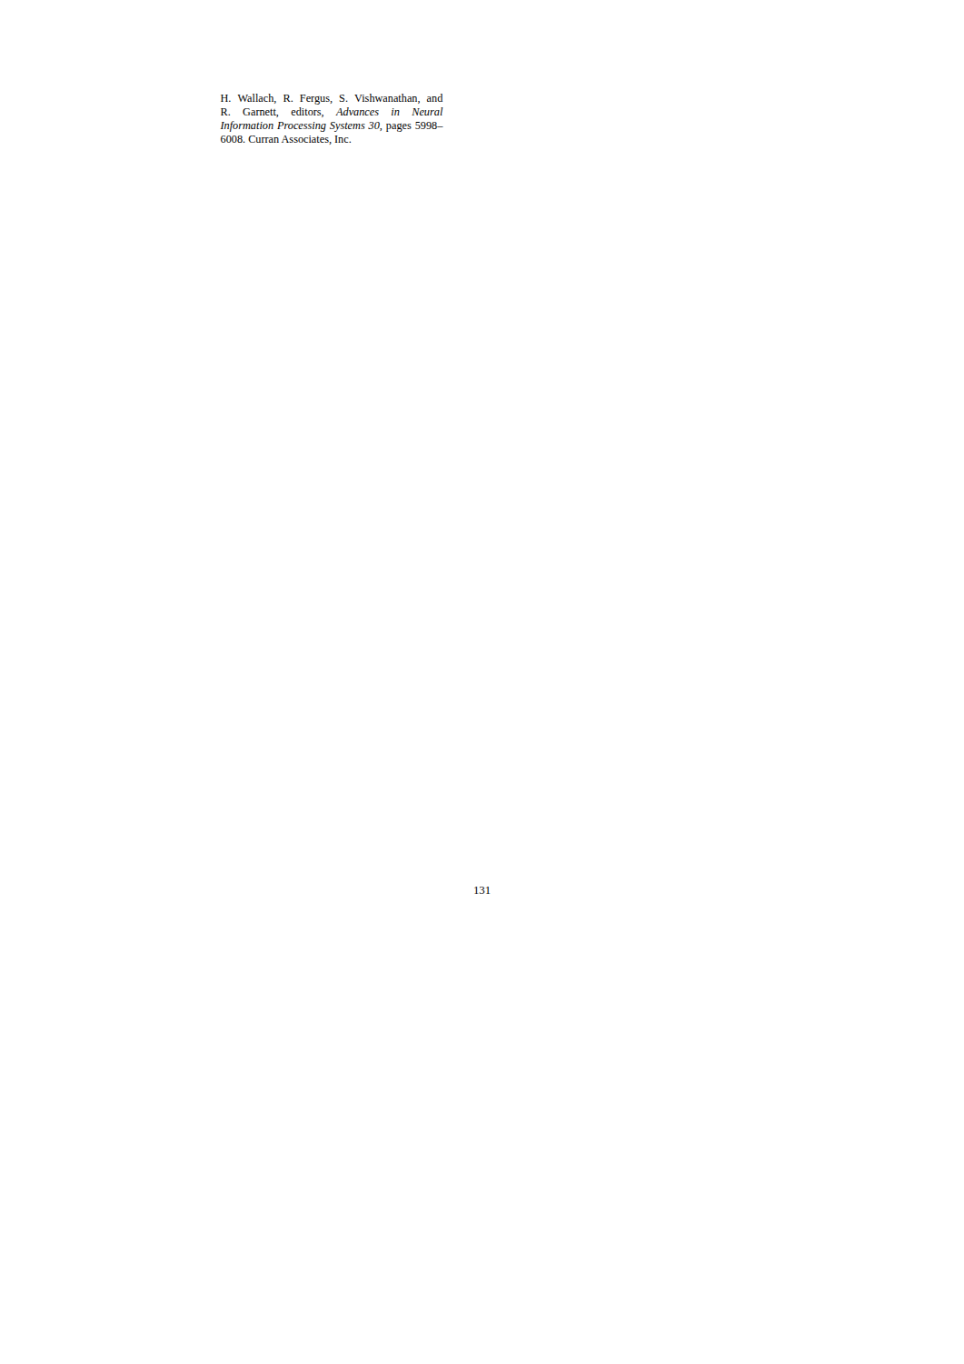H. Wallach, R. Fergus, S. Vishwanathan, and R. Garnett, editors, Advances in Neural Information Processing Systems 30, pages 5998–6008. Curran Associates, Inc.
131